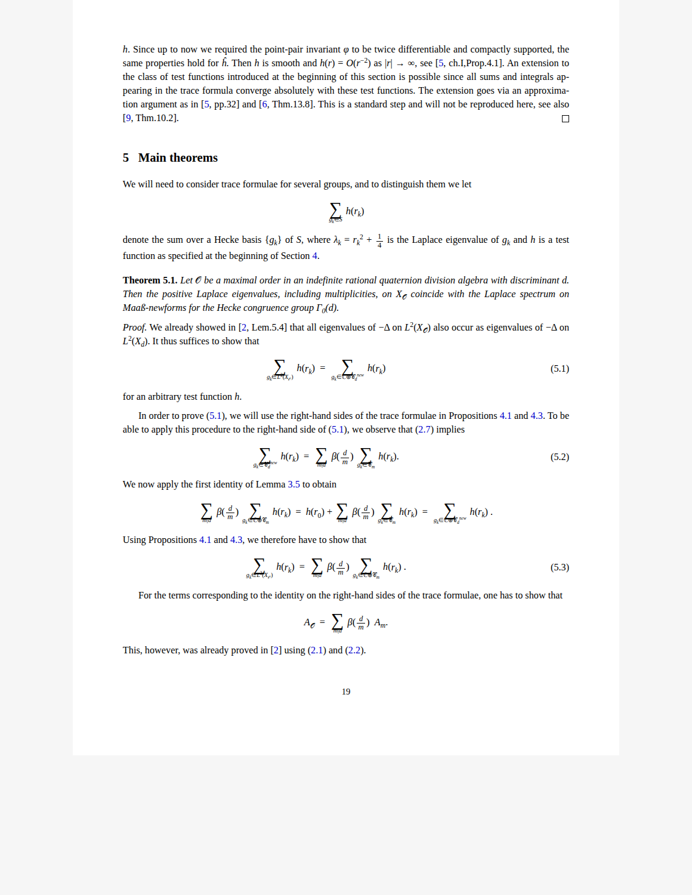h. Since up to now we required the point-pair invariant φ to be twice differentiable and compactly supported, the same properties hold for ĥ. Then h is smooth and h(r) = O(r−2) as |r| → ∞, see [5, ch.I,Prop.4.1]. An extension to the class of test functions introduced at the beginning of this section is possible since all sums and integrals appearing in the trace formula converge absolutely with these test functions. The extension goes via an approximation argument as in [5, pp.32] and [6, Thm.13.8]. This is a standard step and will not be reproduced here, see also [9, Thm.10.2].
5 Main theorems
We will need to consider trace formulae for several groups, and to distinguish them we let
∑gk∈S h(rk)
denote the sum over a Hecke basis {gk} of S, where λk = rk2 + 14 is the Laplace eigenvalue of gk and h is a test function as specified at the beginning of Section 4.
Theorem 5.1. Let 𝒪 be a maximal order in an indefinite rational quaternion division algebra with discriminant d. Then the positive Laplace eigenvalues, including multiplicities, on X𝒪 coincide with the Laplace spectrum on Maaß-newforms for the Hecke congruence group Γ0(d).
Proof. We already showed in [2, Lem.5.4] that all eigenvalues of −Δ on L2(X𝒪) also occur as eigenvalues of −Δ on L2(Xd). It thus suffices to show that
∑gk∈L2(X𝒪) h(rk) = ∑gk∈ℂ⊕𝒞dnew h(rk)
(5.1)
for an arbitrary test function h.
In order to prove (5.1), we will use the right-hand sides of the trace formulae in Propositions 4.1 and 4.3. To be able to apply this procedure to the right-hand side of (5.1), we observe that (2.7) implies
∑gk∈𝒞dnew h(rk) = ∑m|d β(dm) ∑gk∈𝒞m h(rk).
(5.2)
We now apply the first identity of Lemma 3.5 to obtain
∑m|d β(dm) ∑gk∈ℂ⊕𝒞m h(rk) = h(r0) + ∑m|d β(dm) ∑gk∈𝒞m h(rk) = ∑gk∈ℂ⊕𝒞dnew h(rk) .
Using Propositions 4.1 and 4.3, we therefore have to show that
∑gk∈L2(X𝒪) h(rk) = ∑m|d β(dm) ∑gk∈ℂ⊕𝒞m h(rk) .
(5.3)
For the terms corresponding to the identity on the right-hand sides of the trace formulae, one has to show that
A𝒪 = ∑m|d β(dm) Am.
This, however, was already proved in [2] using (2.1) and (2.2).
19